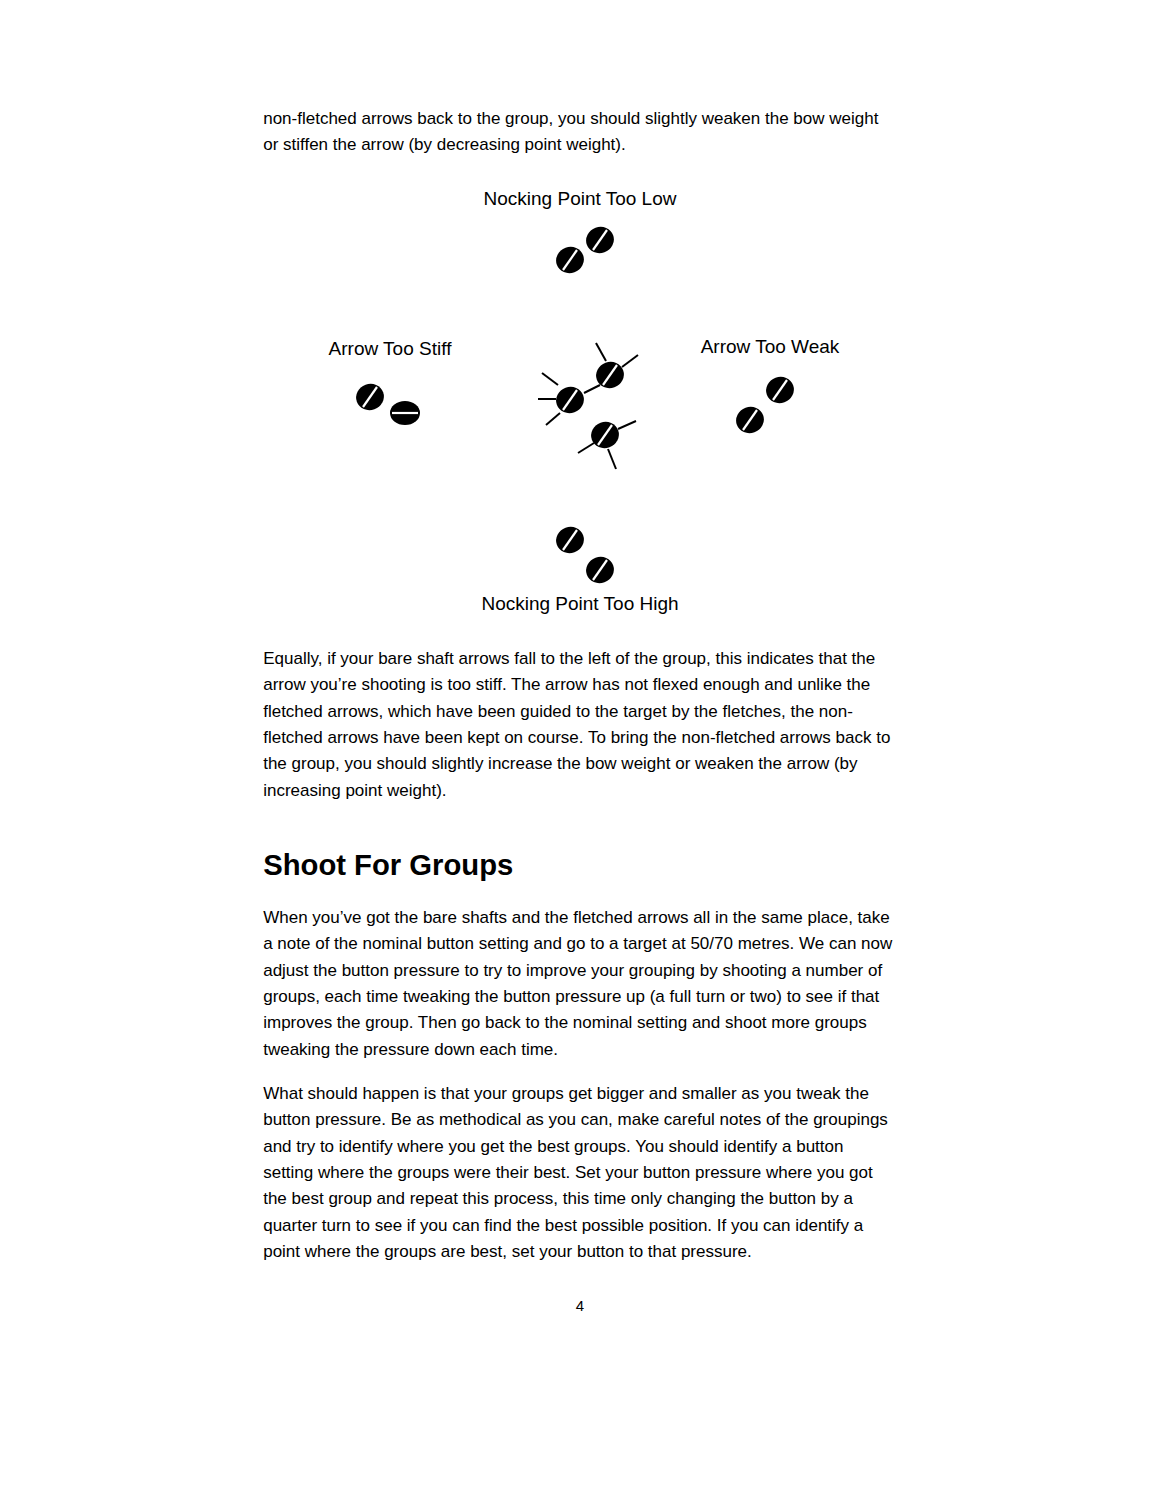non-fletched arrows back to the group, you should slightly weaken the bow weight or stiffen the arrow (by decreasing point weight).
Nocking Point Too Low Arrow Too Stiff Arrow Too Weak Nocking Point Too High
Equally, if your bare shaft arrows fall to the left of the group, this indicates that the arrow you’re shooting is too stiff. The arrow has not flexed enough and unlike the fletched arrows, which have been guided to the target by the fletches, the non-fletched arrows have been kept on course. To bring the non-fletched arrows back to the group, you should slightly increase the bow weight or weaken the arrow (by increasing point weight).
Shoot For Groups
When you’ve got the bare shafts and the fletched arrows all in the same place, take a note of the nominal button setting and go to a target at 50/70 metres. We can now adjust the button pressure to try to improve your grouping by shooting a number of groups, each time tweaking the button pressure up (a full turn or two) to see if that improves the group. Then go back to the nominal setting and shoot more groups tweaking the pressure down each time.
What should happen is that your groups get bigger and smaller as you tweak the button pressure. Be as methodical as you can, make careful notes of the groupings and try to identify where you get the best groups. You should identify a button setting where the groups were their best. Set your button pressure where you got the best group and repeat this process, this time only changing the button by a quarter turn to see if you can find the best possible position. If you can identify a point where the groups are best, set your button to that pressure.
4